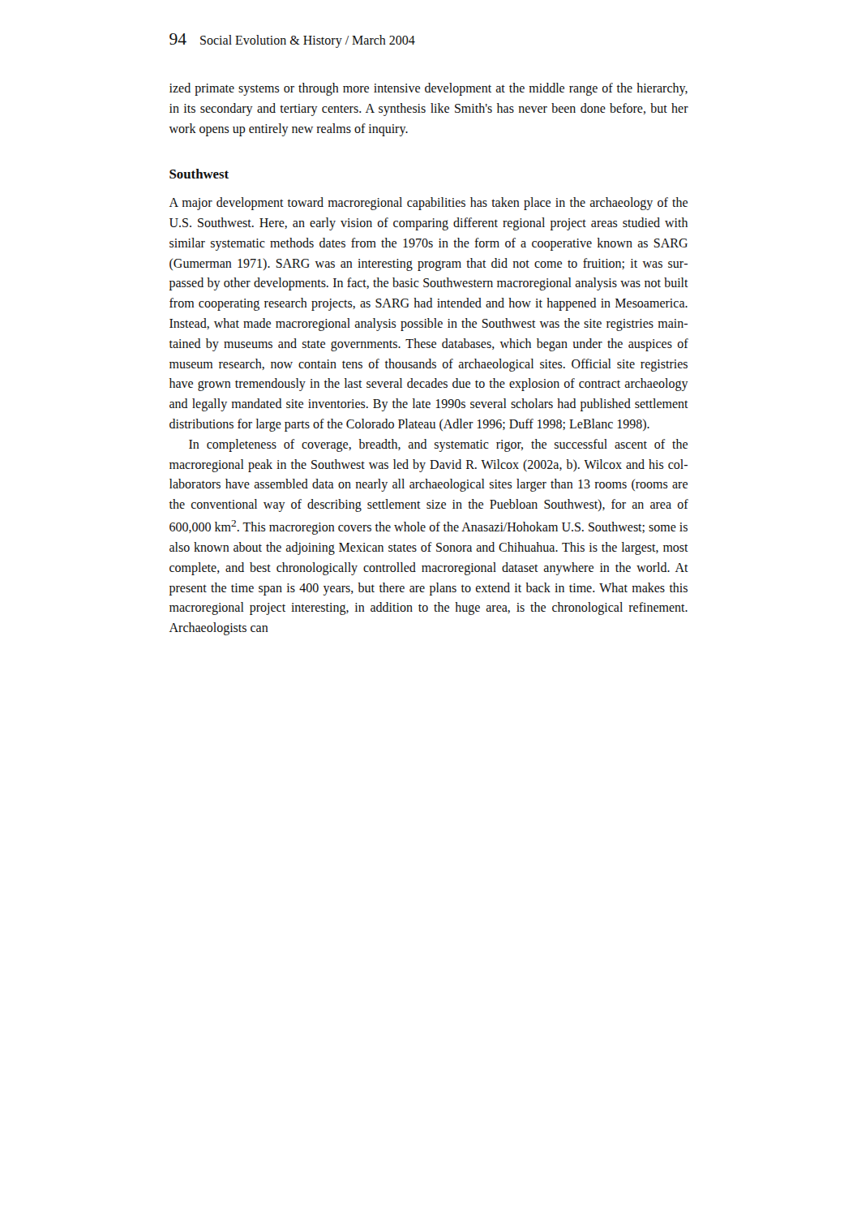94 Social Evolution & History / March 2004
ized primate systems or through more intensive development at the middle range of the hierarchy, in its secondary and tertiary centers. A synthesis like Smith's has never been done before, but her work opens up entirely new realms of inquiry.
Southwest
A major development toward macroregional capabilities has taken place in the archaeology of the U.S. Southwest. Here, an early vision of comparing different regional project areas studied with similar systematic methods dates from the 1970s in the form of a cooperative known as SARG (Gumerman 1971). SARG was an interesting program that did not come to fruition; it was surpassed by other developments. In fact, the basic Southwestern macroregional analysis was not built from cooperating research projects, as SARG had intended and how it happened in Mesoamerica. Instead, what made macroregional analysis possible in the Southwest was the site registries maintained by museums and state governments. These databases, which began under the auspices of museum research, now contain tens of thousands of archaeological sites. Official site registries have grown tremendously in the last several decades due to the explosion of contract archaeology and legally mandated site inventories. By the late 1990s several scholars had published settlement distributions for large parts of the Colorado Plateau (Adler 1996; Duff 1998; LeBlanc 1998).
In completeness of coverage, breadth, and systematic rigor, the successful ascent of the macroregional peak in the Southwest was led by David R. Wilcox (2002a, b). Wilcox and his collaborators have assembled data on nearly all archaeological sites larger than 13 rooms (rooms are the conventional way of describing settlement size in the Puebloan Southwest), for an area of 600,000 km2. This macroregion covers the whole of the Anasazi/Hohokam U.S. Southwest; some is also known about the adjoining Mexican states of Sonora and Chihuahua. This is the largest, most complete, and best chronologically controlled macroregional dataset anywhere in the world. At present the time span is 400 years, but there are plans to extend it back in time. What makes this macroregional project interesting, in addition to the huge area, is the chronological refinement. Archaeologists can